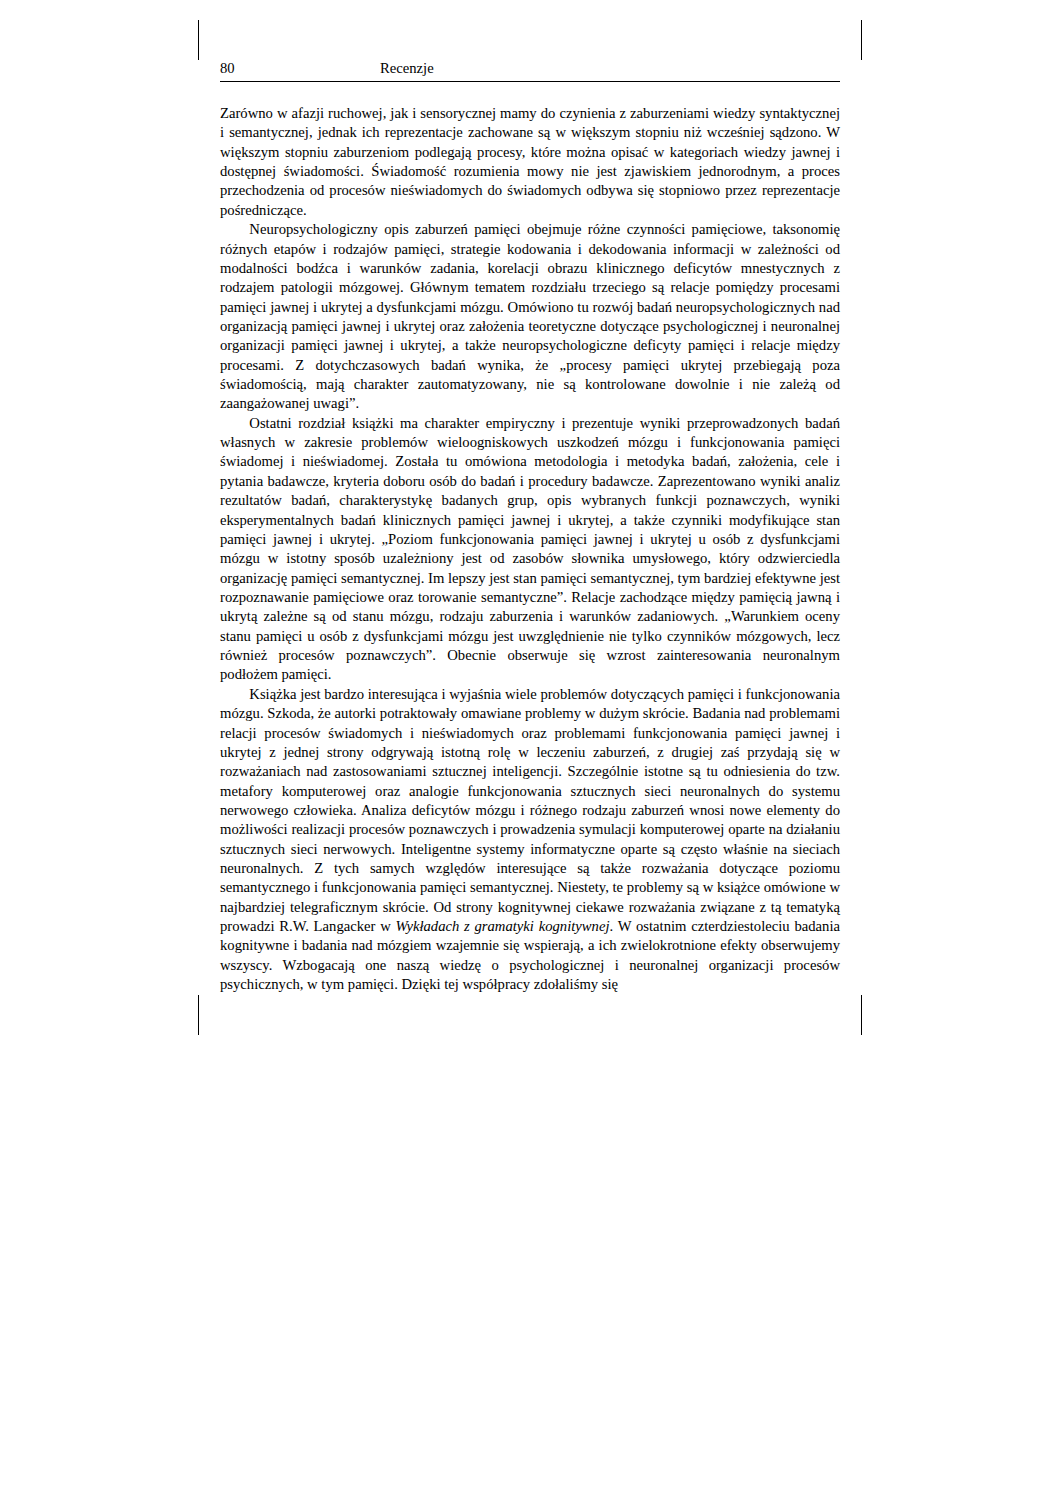80
Recenzje
Zarówno w afazji ruchowej, jak i sensorycznej mamy do czynienia z zaburzeniami wiedzy syntaktycznej i semantycznej, jednak ich reprezentacje zachowane są w większym stopniu niż wcześniej sądzono. W większym stopniu zaburzeniom podlegają procesy, które można opisać w kategoriach wiedzy jawnej i dostępnej świadomości. Świadomość rozumienia mowy nie jest zjawiskiem jednorodnym, a proces przechodzenia od procesów nieświadomych do świadomych odbywa się stopniowo przez reprezentacje pośredniczące.
Neuropsychologiczny opis zaburzeń pamięci obejmuje różne czynności pamięciowe, taksonomię różnych etapów i rodzajów pamięci, strategie kodowania i dekodowania informacji w zależności od modalności bodźca i warunków zadania, korelacji obrazu klinicznego deficytów mnestycznych z rodzajem patologii mózgowej. Głównym tematem rozdziału trzeciego są relacje pomiędzy procesami pamięci jawnej i ukrytej a dysfunkcjami mózgu. Omówiono tu rozwój badań neuropsychologicznych nad organizacją pamięci jawnej i ukrytej oraz założenia teoretyczne dotyczące psychologicznej i neuronalnej organizacji pamięci jawnej i ukrytej, a także neuropsychologiczne deficyty pamięci i relacje między procesami. Z dotychczasowych badań wynika, że „procesy pamięci ukrytej przebiegają poza świadomością, mają charakter zautomatyzowany, nie są kontrolowane dowolnie i nie zależą od zaangażowanej uwagi”.
Ostatni rozdział książki ma charakter empiryczny i prezentuje wyniki przeprowadzonych badań własnych w zakresie problemów wieloogniskowych uszkodzeń mózgu i funkcjonowania pamięci świadomej i nieświadomej. Została tu omówiona metodologia i metodyka badań, założenia, cele i pytania badawcze, kryteria doboru osób do badań i procedury badawcze. Zaprezentowano wyniki analiz rezultatów badań, charakterystykę badanych grup, opis wybranych funkcji poznawczych, wyniki eksperymentalnych badań klinicznych pamięci jawnej i ukrytej, a także czynniki modyfikujące stan pamięci jawnej i ukrytej. „Poziom funkcjonowania pamięci jawnej i ukrytej u osób z dysfunkcjami mózgu w istotny sposób uzależniony jest od zasobów słownika umysłowego, który odzwierciedla organizację pamięci semantycznej. Im lepszy jest stan pamięci semantycznej, tym bardziej efektywne jest rozpoznawanie pamięciowe oraz torowanie semantyczne”. Relacje zachodzące między pamięcią jawną i ukrytą zależne są od stanu mózgu, rodzaju zaburzenia i warunków zadaniowych. „Warunkiem oceny stanu pamięci u osób z dysfunkcjami mózgu jest uwzględnienie nie tylko czynników mózgowych, lecz również procesów poznawczych”. Obecnie obserwuje się wzrost zainteresowania neuronalnym podłożem pamięci.
Książka jest bardzo interesująca i wyjaśnia wiele problemów dotyczących pamięci i funkcjonowania mózgu. Szkoda, że autorki potraktowały omawiane problemy w dużym skrócie. Badania nad problemami relacji procesów świadomych i nieświadomych oraz problemami funkcjonowania pamięci jawnej i ukrytej z jednej strony odgrywają istotną rolę w leczeniu zaburzeń, z drugiej zaś przydają się w rozważaniach nad zastosowaniami sztucznej inteligencji. Szczególnie istotne są tu odniesienia do tzw. metafory komputerowej oraz analogie funkcjonowania sztucznych sieci neuronalnych do systemu nerwowego człowieka. Analiza deficytów mózgu i różnego rodzaju zaburzeń wnosi nowe elementy do możliwości realizacji procesów poznawczych i prowadzenia symulacji komputerowej oparte na działaniu sztucznych sieci nerwowych. Inteligentne systemy informatyczne oparte są często właśnie na sieciach neuronalnych. Z tych samych względów interesujące są także rozważania dotyczące poziomu semantycznego i funkcjonowania pamięci semantycznej. Niestety, te problemy są w książce omówione w najbardziej telegraficznym skrócie. Od strony kognitywnej ciekawe rozważania związane z tą tematyką prowadzi R.W. Langacker w Wykładach z gramatyki kognitywnej. W ostatnim czterdziestoleciu badania kognitywne i badania nad mózgiem wzajemnie się wspierają, a ich zwielokrotnione efekty obserwujemy wszyscy. Wzbogacają one naszą wiedzę o psychologicznej i neuronalnej organizacji procesów psychicznych, w tym pamięci. Dzięki tej współpracy zdołaliśmy się